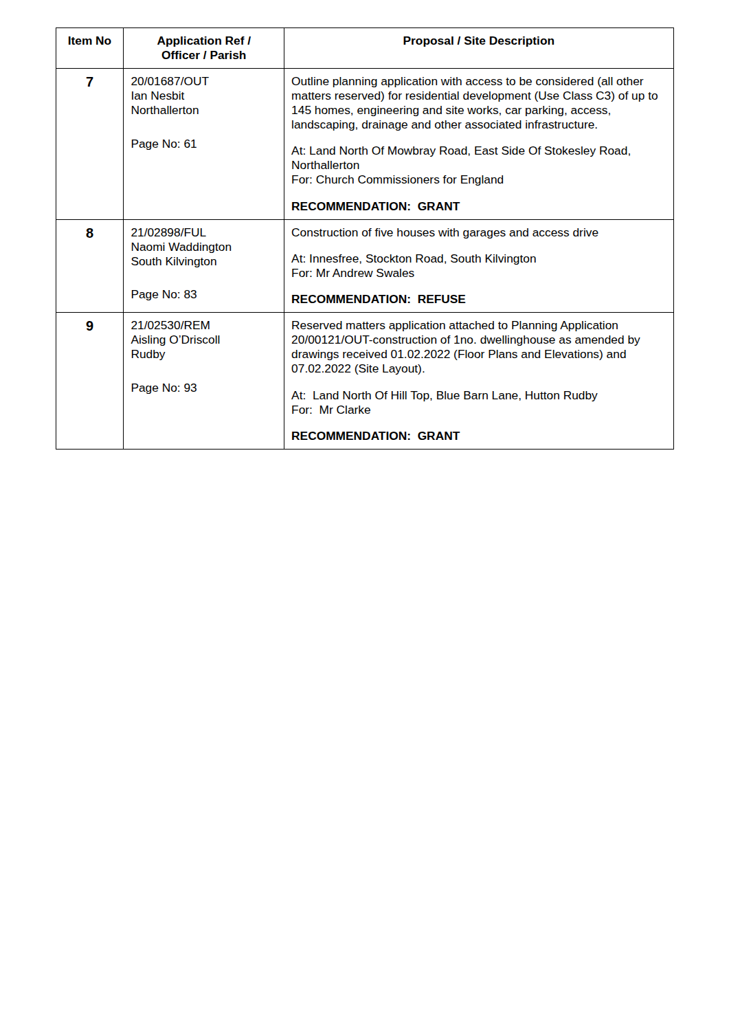| Item No | Application Ref / Officer / Parish | Proposal / Site Description |
| --- | --- | --- |
| 7 | 20/01687/OUT Ian Nesbit Northallerton Page No: 61 | Outline planning application with access to be considered (all other matters reserved) for residential development (Use Class C3) of up to 145 homes, engineering and site works, car parking, access, landscaping, drainage and other associated infrastructure. At: Land North Of Mowbray Road, East Side Of Stokesley Road, Northallerton For: Church Commissioners for England RECOMMENDATION: GRANT |
| 8 | 21/02898/FUL Naomi Waddington South Kilvington Page No: 83 | Construction of five houses with garages and access drive At: Innesfree, Stockton Road, South Kilvington For: Mr Andrew Swales RECOMMENDATION: REFUSE |
| 9 | 21/02530/REM Aisling O’Driscoll Rudby Page No: 93 | Reserved matters application attached to Planning Application 20/00121/OUT-construction of 1no. dwellinghouse as amended by drawings received 01.02.2022 (Floor Plans and Elevations) and 07.02.2022 (Site Layout). At: Land North Of Hill Top, Blue Barn Lane, Hutton Rudby For: Mr Clarke RECOMMENDATION: GRANT |